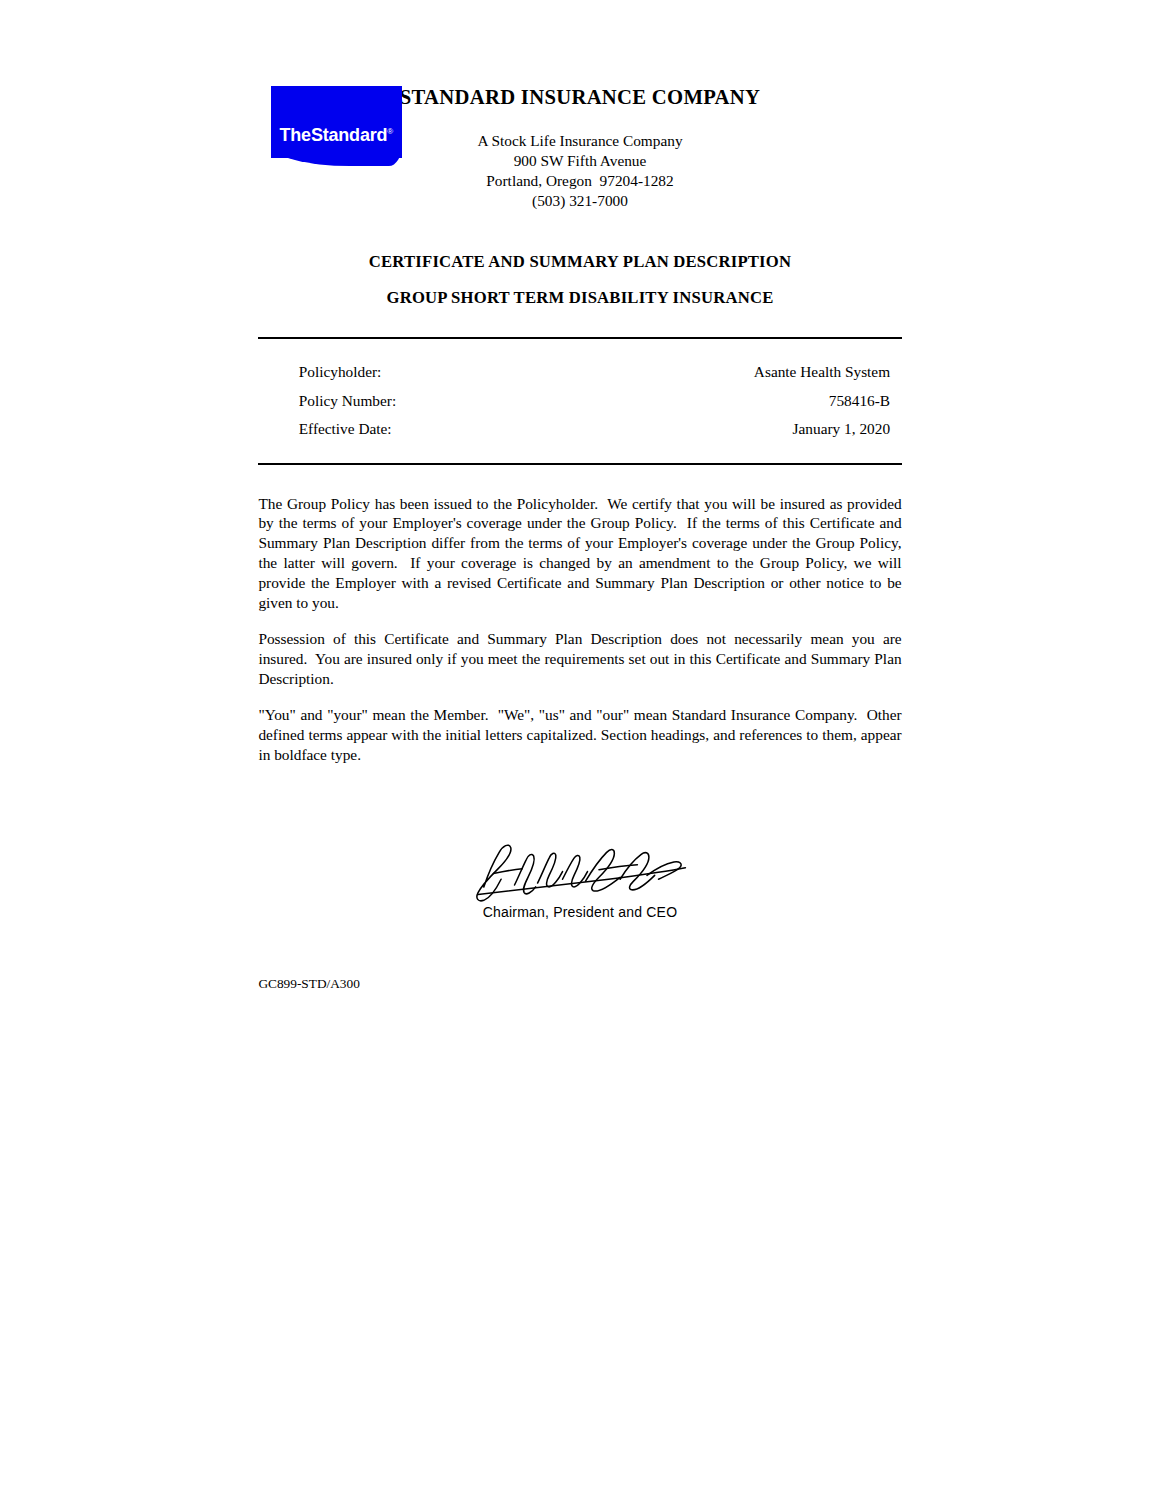TheStandard®
STANDARD INSURANCE COMPANY
A Stock Life Insurance Company
900 SW Fifth Avenue
Portland, Oregon 97204-1282
(503) 321-7000
CERTIFICATE AND SUMMARY PLAN DESCRIPTION
GROUP SHORT TERM DISABILITY INSURANCE
| Policyholder: | Asante Health System |
| Policy Number: | 758416-B |
| Effective Date: | January 1, 2020 |
The Group Policy has been issued to the Policyholder. We certify that you will be insured as provided by the terms of your Employer's coverage under the Group Policy. If the terms of this Certificate and Summary Plan Description differ from the terms of your Employer's coverage under the Group Policy, the latter will govern. If your coverage is changed by an amendment to the Group Policy, we will provide the Employer with a revised Certificate and Summary Plan Description or other notice to be given to you.
Possession of this Certificate and Summary Plan Description does not necessarily mean you are insured. You are insured only if you meet the requirements set out in this Certificate and Summary Plan Description.
"You" and "your" mean the Member. "We", "us" and "our" mean Standard Insurance Company. Other defined terms appear with the initial letters capitalized. Section headings, and references to them, appear in boldface type.
Chairman, President and CEO
GC899-STD/A300